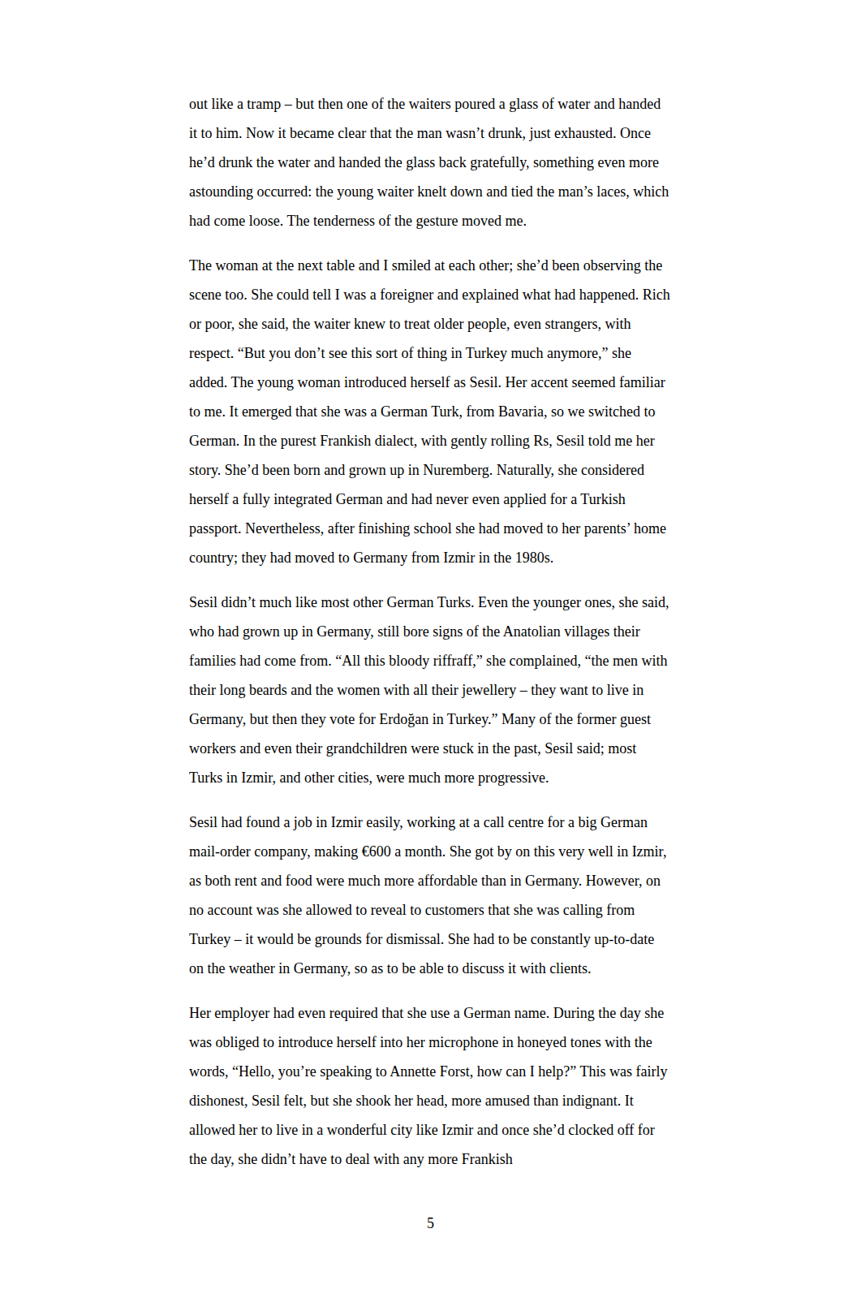out like a tramp – but then one of the waiters poured a glass of water and handed it to him. Now it became clear that the man wasn’t drunk, just exhausted. Once he’d drunk the water and handed the glass back gratefully, something even more astounding occurred: the young waiter knelt down and tied the man’s laces, which had come loose. The tenderness of the gesture moved me.
The woman at the next table and I smiled at each other; she’d been observing the scene too. She could tell I was a foreigner and explained what had happened. Rich or poor, she said, the waiter knew to treat older people, even strangers, with respect. “But you don’t see this sort of thing in Turkey much anymore,” she added. The young woman introduced herself as Sesil. Her accent seemed familiar to me. It emerged that she was a German Turk, from Bavaria, so we switched to German. In the purest Frankish dialect, with gently rolling Rs, Sesil told me her story. She’d been born and grown up in Nuremberg. Naturally, she considered herself a fully integrated German and had never even applied for a Turkish passport. Nevertheless, after finishing school she had moved to her parents’ home country; they had moved to Germany from Izmir in the 1980s.
Sesil didn’t much like most other German Turks. Even the younger ones, she said, who had grown up in Germany, still bore signs of the Anatolian villages their families had come from. “All this bloody riffraff,” she complained, “the men with their long beards and the women with all their jewellery – they want to live in Germany, but then they vote for Erdoğan in Turkey.” Many of the former guest workers and even their grandchildren were stuck in the past, Sesil said; most Turks in Izmir, and other cities, were much more progressive.
Sesil had found a job in Izmir easily, working at a call centre for a big German mail-order company, making €600 a month. She got by on this very well in Izmir, as both rent and food were much more affordable than in Germany. However, on no account was she allowed to reveal to customers that she was calling from Turkey – it would be grounds for dismissal. She had to be constantly up-to-date on the weather in Germany, so as to be able to discuss it with clients.
Her employer had even required that she use a German name. During the day she was obliged to introduce herself into her microphone in honeyed tones with the words, “Hello, you’re speaking to Annette Forst, how can I help?” This was fairly dishonest, Sesil felt, but she shook her head, more amused than indignant. It allowed her to live in a wonderful city like Izmir and once she’d clocked off for the day, she didn’t have to deal with any more Frankish
5